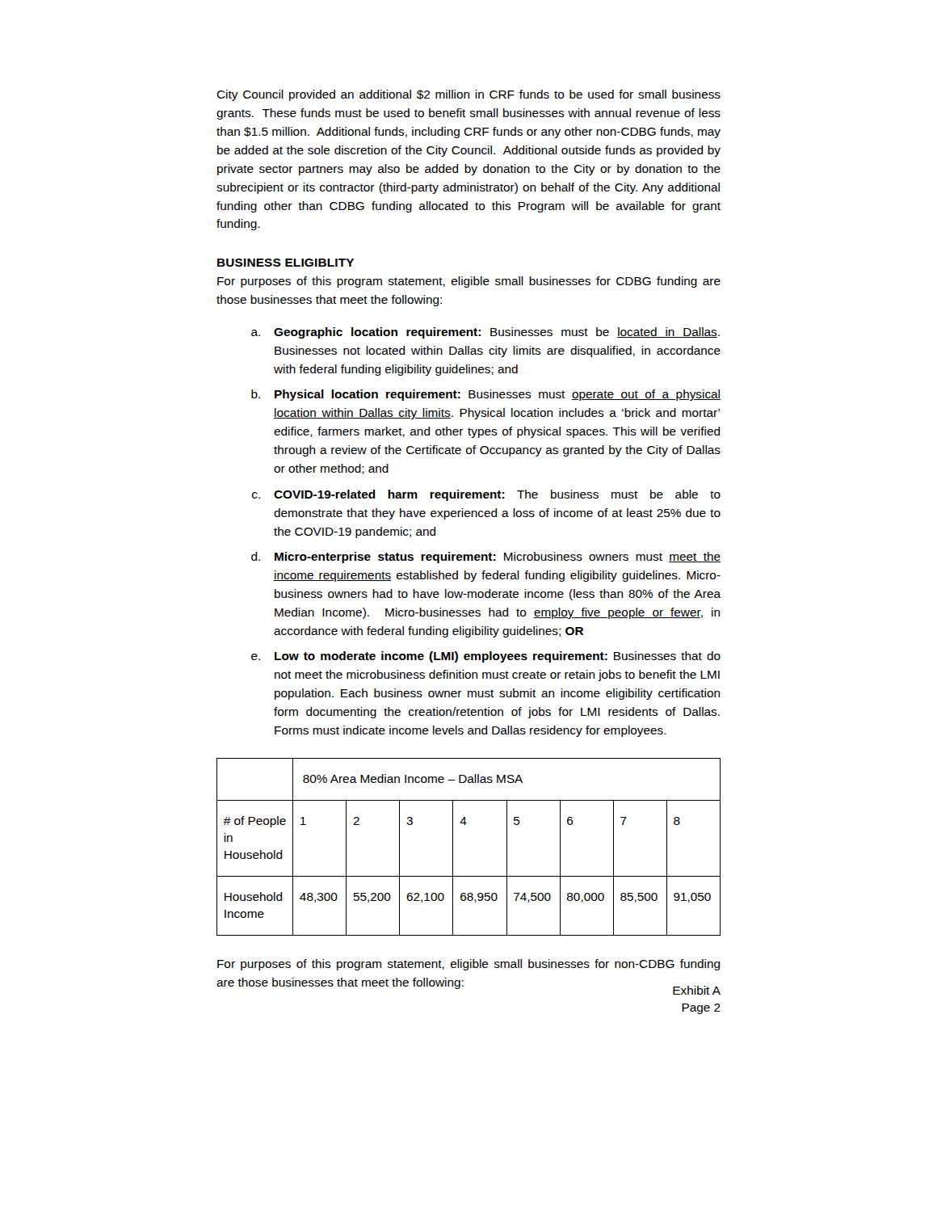City Council provided an additional $2 million in CRF funds to be used for small business grants. These funds must be used to benefit small businesses with annual revenue of less than $1.5 million. Additional funds, including CRF funds or any other non-CDBG funds, may be added at the sole discretion of the City Council. Additional outside funds as provided by private sector partners may also be added by donation to the City or by donation to the subrecipient or its contractor (third-party administrator) on behalf of the City. Any additional funding other than CDBG funding allocated to this Program will be available for grant funding.
Business Eligiblity
For purposes of this program statement, eligible small businesses for CDBG funding are those businesses that meet the following:
Geographic location requirement: Businesses must be located in Dallas. Businesses not located within Dallas city limits are disqualified, in accordance with federal funding eligibility guidelines; and
Physical location requirement: Businesses must operate out of a physical location within Dallas city limits. Physical location includes a ‘brick and mortar’ edifice, farmers market, and other types of physical spaces. This will be verified through a review of the Certificate of Occupancy as granted by the City of Dallas or other method; and
COVID-19-related harm requirement: The business must be able to demonstrate that they have experienced a loss of income of at least 25% due to the COVID-19 pandemic; and
Micro-enterprise status requirement: Microbusiness owners must meet the income requirements established by federal funding eligibility guidelines. Micro-business owners had to have low-moderate income (less than 80% of the Area Median Income). Micro-businesses had to employ five people or fewer, in accordance with federal funding eligibility guidelines; OR
Low to moderate income (LMI) employees requirement: Businesses that do not meet the microbusiness definition must create or retain jobs to benefit the LMI population. Each business owner must submit an income eligibility certification form documenting the creation/retention of jobs for LMI residents of Dallas. Forms must indicate income levels and Dallas residency for employees.
| | 80% Area Median Income – Dallas MSA |
| # of People in Household | 1 | 2 | 3 | 4 | 5 | 6 | 7 | 8 |
| Household Income | 48,300 | 55,200 | 62,100 | 68,950 | 74,500 | 80,000 | 85,500 | 91,050 |
For purposes of this program statement, eligible small businesses for non-CDBG funding are those businesses that meet the following:
Exhibit A
Page 2